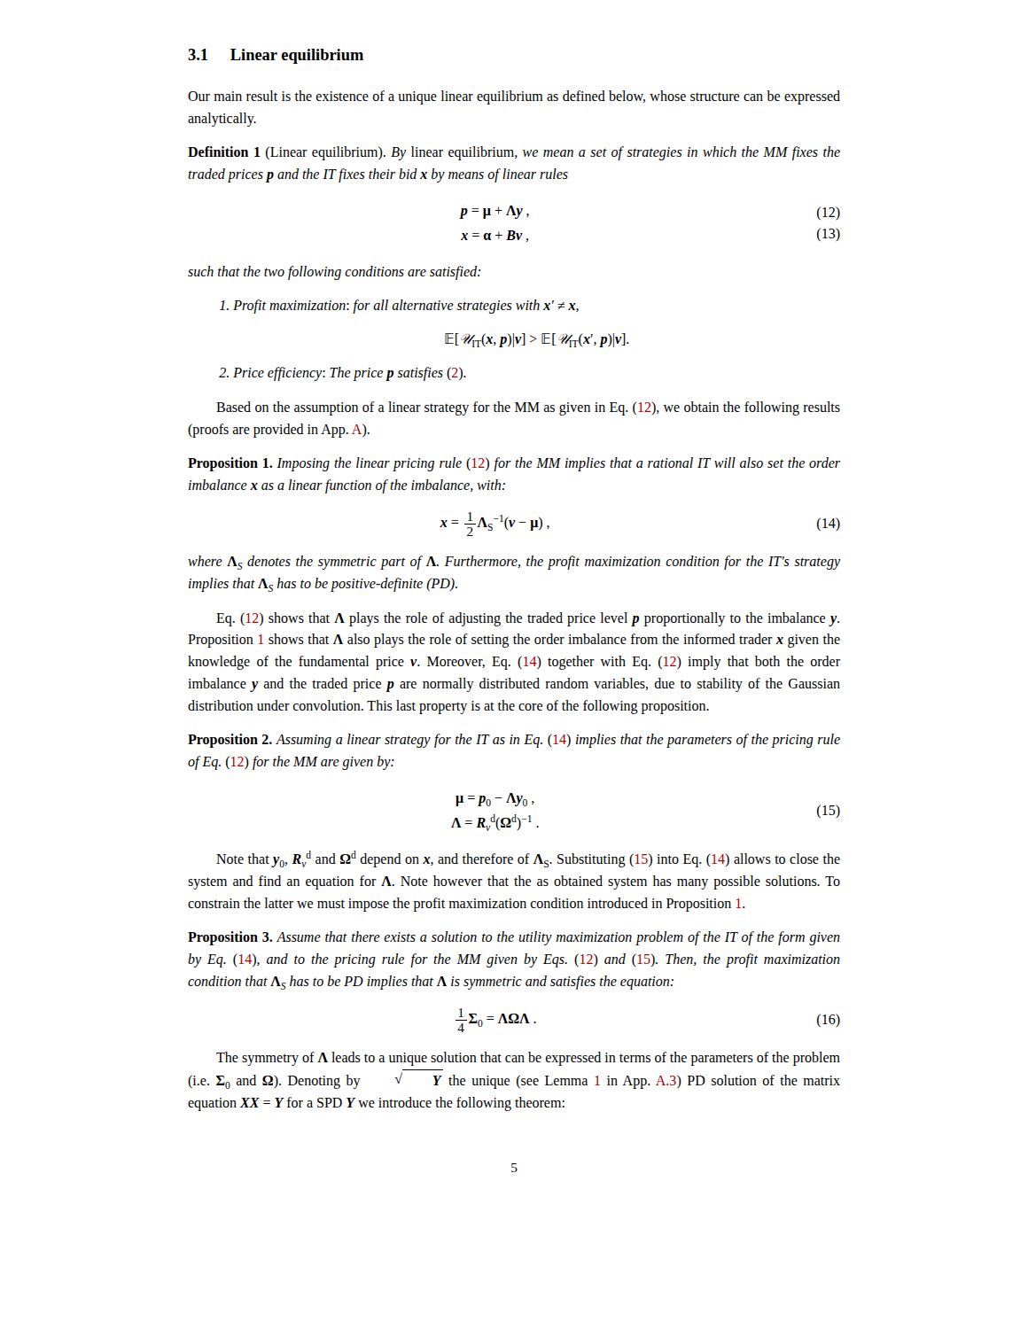3.1 Linear equilibrium
Our main result is the existence of a unique linear equilibrium as defined below, whose structure can be expressed analytically.
Definition 1 (Linear equilibrium). By linear equilibrium, we mean a set of strategies in which the MM fixes the traded prices p and the IT fixes their bid x by means of linear rules
p = μ + Λy ,
x = α + Bv ,
(12)
(13)
such that the two following conditions are satisfied:
Profit maximization: for all alternative strategies with x′ ≠ x,
𝔼[𝒰IT(x, p)|v] > 𝔼[𝒰IT(x′, p)|v].
Price efficiency: The price p satisfies (2).
Based on the assumption of a linear strategy for the MM as given in Eq. (12), we obtain the following results (proofs are provided in App. A).
Proposition 1. Imposing the linear pricing rule (12) for the MM implies that a rational IT will also set the order imbalance x as a linear function of the imbalance, with:
x = 12 ΛS−1(v − μ) ,
(14)
where ΛS denotes the symmetric part of Λ. Furthermore, the profit maximization condition for the IT's strategy implies that ΛS has to be positive-definite (PD).
Eq. (12) shows that Λ plays the role of adjusting the traded price level p proportionally to the imbalance y. Proposition 1 shows that Λ also plays the role of setting the order imbalance from the informed trader x given the knowledge of the fundamental price v. Moreover, Eq. (14) together with Eq. (12) imply that both the order imbalance y and the traded price p are normally distributed random variables, due to stability of the Gaussian distribution under convolution. This last property is at the core of the following proposition.
Proposition 2. Assuming a linear strategy for the IT as in Eq. (14) implies that the parameters of the pricing rule of Eq. (12) for the MM are given by:
μ = p0 − Λy0 ,
Λ = Rvd(Ωd)−1 .
(15)
Note that y0, Rvd and Ωd depend on x, and therefore of ΛS. Substituting (15) into Eq. (14) allows to close the system and find an equation for Λ. Note however that the as obtained system has many possible solutions. To constrain the latter we must impose the profit maximization condition introduced in Proposition 1.
Proposition 3. Assume that there exists a solution to the utility maximization problem of the IT of the form given by Eq. (14), and to the pricing rule for the MM given by Eqs. (12) and (15). Then, the profit maximization condition that ΛS has to be PD implies that Λ is symmetric and satisfies the equation:
14 Σ0 = ΛΩΛ .
(16)
The symmetry of Λ leads to a unique solution that can be expressed in terms of the parameters of the problem (i.e. Σ0 and Ω). Denoting by Y the unique (see Lemma 1 in App. A.3) PD solution of the matrix equation XX = Y for a SPD Y we introduce the following theorem:
5